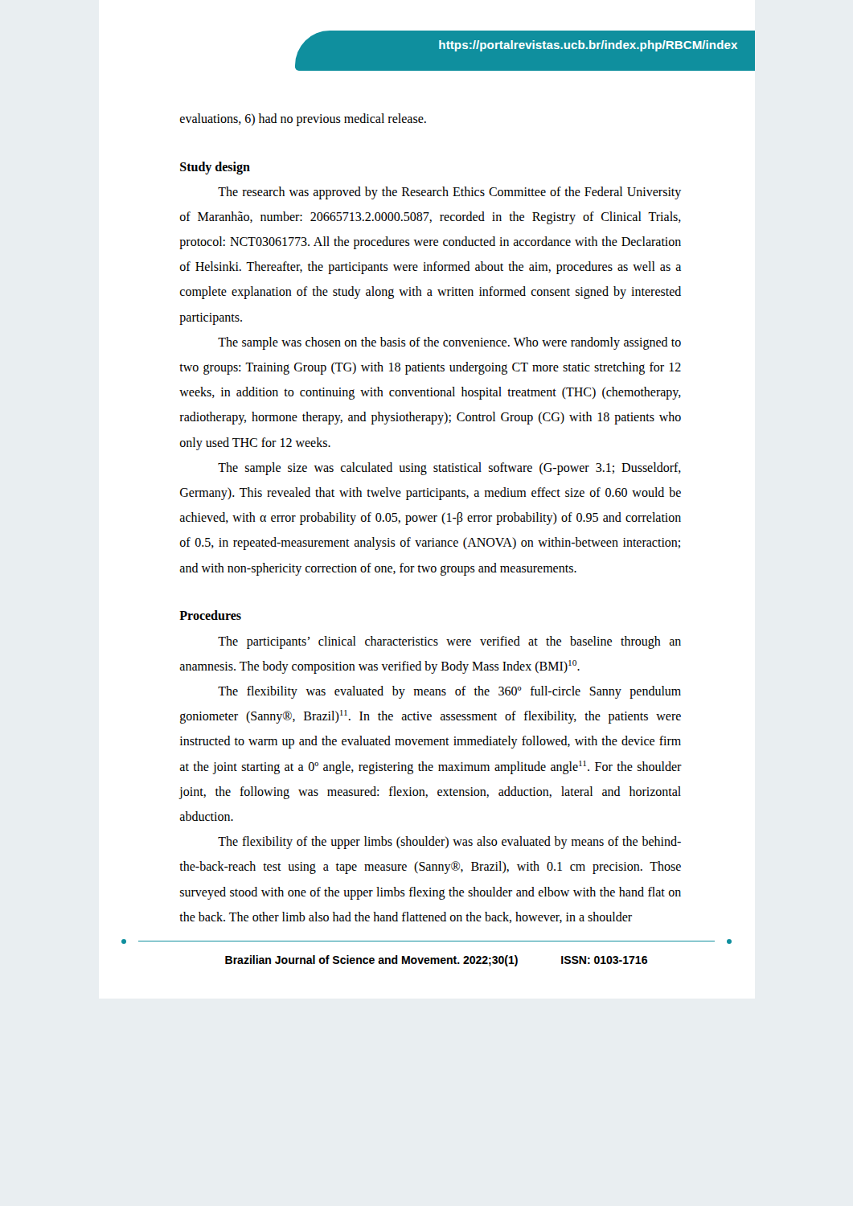https://portalrevistas.ucb.br/index.php/RBCM/index
evaluations, 6) had no previous medical release.
Study design
The research was approved by the Research Ethics Committee of the Federal University of Maranhão, number: 20665713.2.0000.5087, recorded in the Registry of Clinical Trials, protocol: NCT03061773. All the procedures were conducted in accordance with the Declaration of Helsinki. Thereafter, the participants were informed about the aim, procedures as well as a complete explanation of the study along with a written informed consent signed by interested participants.
The sample was chosen on the basis of the convenience. Who were randomly assigned to two groups: Training Group (TG) with 18 patients undergoing CT more static stretching for 12 weeks, in addition to continuing with conventional hospital treatment (THC) (chemotherapy, radiotherapy, hormone therapy, and physiotherapy); Control Group (CG) with 18 patients who only used THC for 12 weeks.
The sample size was calculated using statistical software (G-power 3.1; Dusseldorf, Germany). This revealed that with twelve participants, a medium effect size of 0.60 would be achieved, with α error probability of 0.05, power (1-β error probability) of 0.95 and correlation of 0.5, in repeated-measurement analysis of variance (ANOVA) on within-between interaction; and with non-sphericity correction of one, for two groups and measurements.
Procedures
The participants’ clinical characteristics were verified at the baseline through an anamnesis. The body composition was verified by Body Mass Index (BMI)10.
The flexibility was evaluated by means of the 360º full-circle Sanny pendulum goniometer (Sanny®, Brazil)11. In the active assessment of flexibility, the patients were instructed to warm up and the evaluated movement immediately followed, with the device firm at the joint starting at a 0º angle, registering the maximum amplitude angle11. For the shoulder joint, the following was measured: flexion, extension, adduction, lateral and horizontal abduction.
The flexibility of the upper limbs (shoulder) was also evaluated by means of the behind-the-back-reach test using a tape measure (Sanny®, Brazil), with 0.1 cm precision. Those surveyed stood with one of the upper limbs flexing the shoulder and elbow with the hand flat on the back. The other limb also had the hand flattened on the back, however, in a shoulder
Brazilian Journal of Science and Movement. 2022;30(1) ISSN: 0103-1716